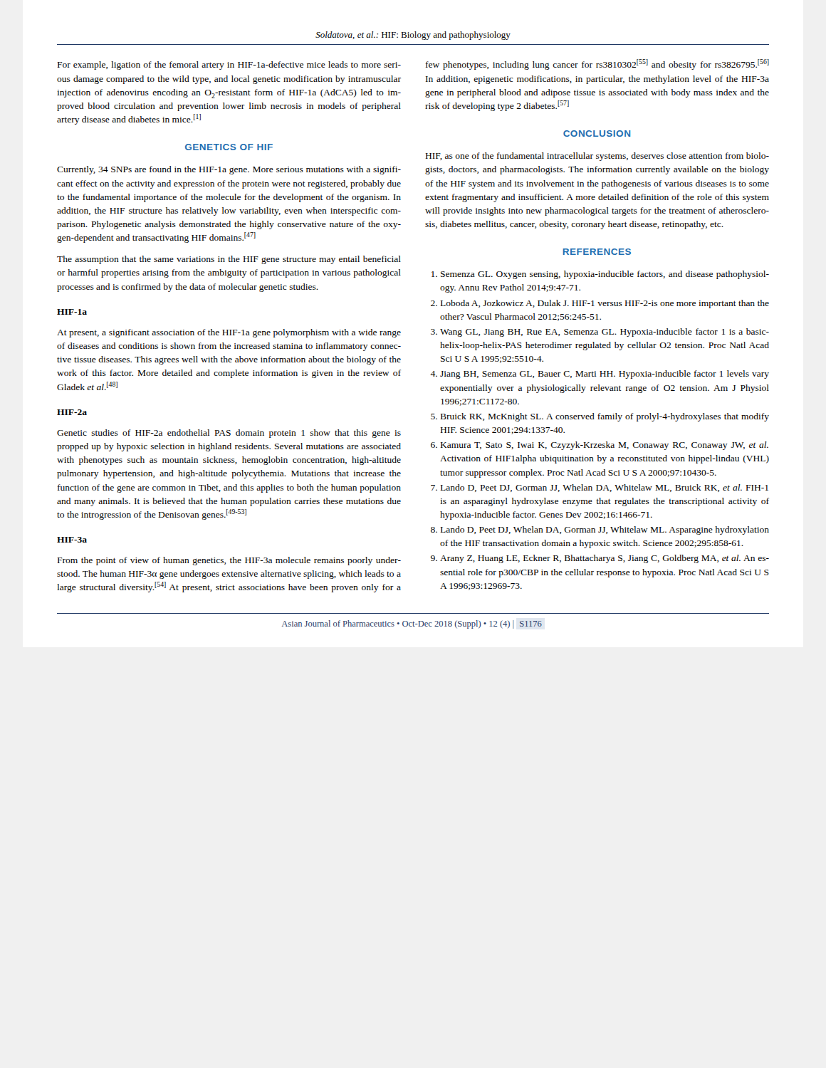Soldatova, et al.: HIF: Biology and pathophysiology
For example, ligation of the femoral artery in HIF-1a-defective mice leads to more serious damage compared to the wild type, and local genetic modification by intramuscular injection of adenovirus encoding an O2-resistant form of HIF-1a (AdCA5) led to improved blood circulation and prevention lower limb necrosis in models of peripheral artery disease and diabetes in mice.[1]
GENETICS OF HIF
Currently, 34 SNPs are found in the HIF-1a gene. More serious mutations with a significant effect on the activity and expression of the protein were not registered, probably due to the fundamental importance of the molecule for the development of the organism. In addition, the HIF structure has relatively low variability, even when interspecific comparison. Phylogenetic analysis demonstrated the highly conservative nature of the oxygen-dependent and transactivating HIF domains.[47]
The assumption that the same variations in the HIF gene structure may entail beneficial or harmful properties arising from the ambiguity of participation in various pathological processes and is confirmed by the data of molecular genetic studies.
HIF-1a
At present, a significant association of the HIF-1a gene polymorphism with a wide range of diseases and conditions is shown from the increased stamina to inflammatory connective tissue diseases. This agrees well with the above information about the biology of the work of this factor. More detailed and complete information is given in the review of Gladek et al.[48]
HIF-2a
Genetic studies of HIF-2a endothelial PAS domain protein 1 show that this gene is propped up by hypoxic selection in highland residents. Several mutations are associated with phenotypes such as mountain sickness, hemoglobin concentration, high-altitude pulmonary hypertension, and high-altitude polycythemia. Mutations that increase the function of the gene are common in Tibet, and this applies to both the human population and many animals. It is believed that the human population carries these mutations due to the introgression of the Denisovan genes.[49-53]
HIF-3a
From the point of view of human genetics, the HIF-3a molecule remains poorly understood. The human HIF-3α gene undergoes extensive alternative splicing, which leads to a large structural diversity.[54] At present, strict associations have been proven only for a few phenotypes, including lung cancer for rs3810302[55] and obesity for rs3826795.[56] In addition, epigenetic modifications, in particular, the methylation level of the HIF-3a gene in peripheral blood and adipose tissue is associated with body mass index and the risk of developing type 2 diabetes.[57]
CONCLUSION
HIF, as one of the fundamental intracellular systems, deserves close attention from biologists, doctors, and pharmacologists. The information currently available on the biology of the HIF system and its involvement in the pathogenesis of various diseases is to some extent fragmentary and insufficient. A more detailed definition of the role of this system will provide insights into new pharmacological targets for the treatment of atherosclerosis, diabetes mellitus, cancer, obesity, coronary heart disease, retinopathy, etc.
REFERENCES
Semenza GL. Oxygen sensing, hypoxia-inducible factors, and disease pathophysiology. Annu Rev Pathol 2014;9:47-71.
Loboda A, Jozkowicz A, Dulak J. HIF-1 versus HIF-2-is one more important than the other? Vascul Pharmacol 2012;56:245-51.
Wang GL, Jiang BH, Rue EA, Semenza GL. Hypoxia-inducible factor 1 is a basic-helix-loop-helix-PAS heterodimer regulated by cellular O2 tension. Proc Natl Acad Sci U S A 1995;92:5510-4.
Jiang BH, Semenza GL, Bauer C, Marti HH. Hypoxia-inducible factor 1 levels vary exponentially over a physiologically relevant range of O2 tension. Am J Physiol 1996;271:C1172-80.
Bruick RK, McKnight SL. A conserved family of prolyl-4-hydroxylases that modify HIF. Science 2001;294:1337-40.
Kamura T, Sato S, Iwai K, Czyzyk-Krzeska M, Conaway RC, Conaway JW, et al. Activation of HIF1alpha ubiquitination by a reconstituted von hippel-lindau (VHL) tumor suppressor complex. Proc Natl Acad Sci U S A 2000;97:10430-5.
Lando D, Peet DJ, Gorman JJ, Whelan DA, Whitelaw ML, Bruick RK, et al. FIH-1 is an asparaginyl hydroxylase enzyme that regulates the transcriptional activity of hypoxia-inducible factor. Genes Dev 2002;16:1466-71.
Lando D, Peet DJ, Whelan DA, Gorman JJ, Whitelaw ML. Asparagine hydroxylation of the HIF transactivation domain a hypoxic switch. Science 2002;295:858-61.
Arany Z, Huang LE, Eckner R, Bhattacharya S, Jiang C, Goldberg MA, et al. An essential role for p300/CBP in the cellular response to hypoxia. Proc Natl Acad Sci U S A 1996;93:12969-73.
Asian Journal of Pharmaceutics • Oct-Dec 2018 (Suppl) • 12 (4) | S1176